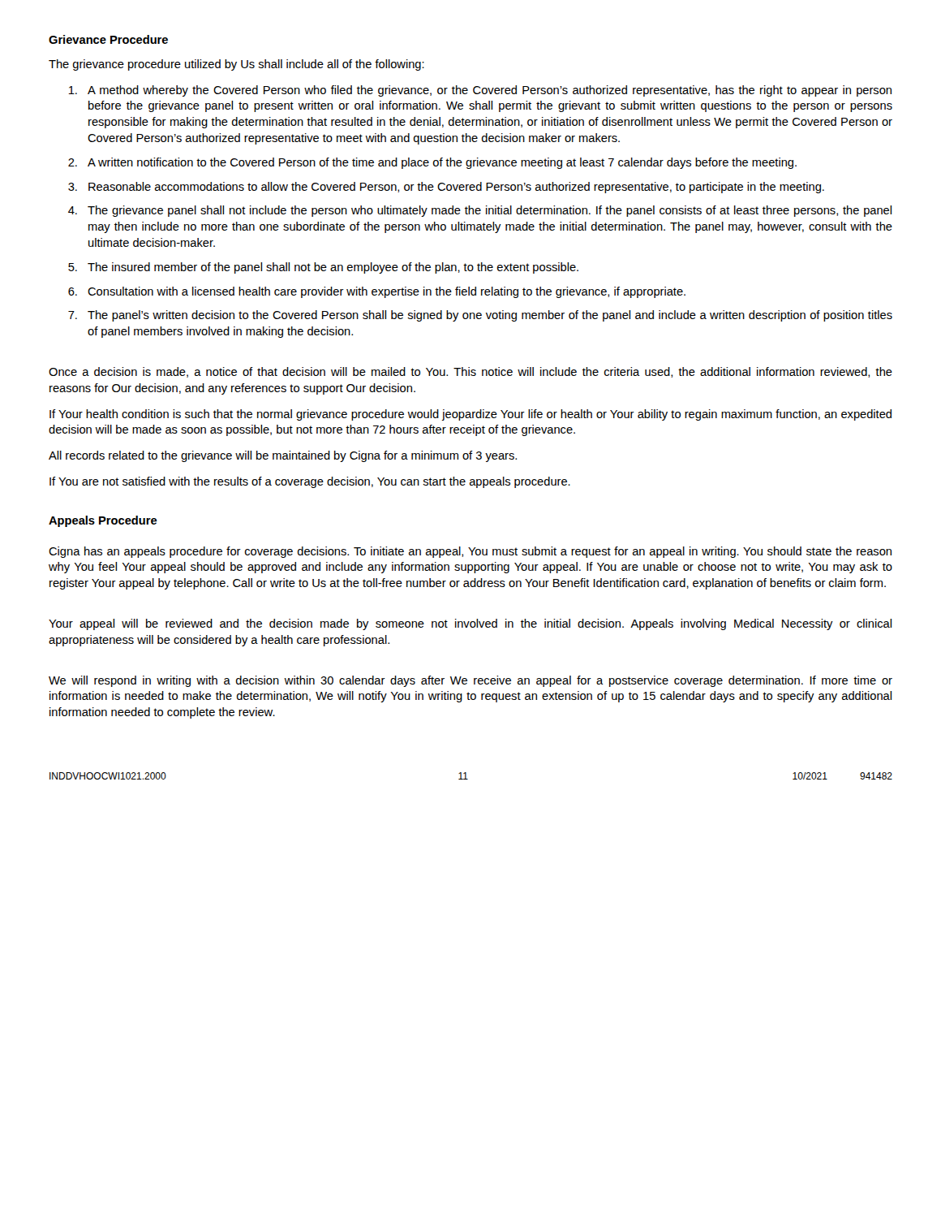Grievance Procedure
The grievance procedure utilized by Us shall include all of the following:
A method whereby the Covered Person who filed the grievance, or the Covered Person’s authorized representative, has the right to appear in person before the grievance panel to present written or oral information. We shall permit the grievant to submit written questions to the person or persons responsible for making the determination that resulted in the denial, determination, or initiation of disenrollment unless We permit the Covered Person or Covered Person’s authorized representative to meet with and question the decision maker or makers.
A written notification to the Covered Person of the time and place of the grievance meeting at least 7 calendar days before the meeting.
Reasonable accommodations to allow the Covered Person, or the Covered Person’s authorized representative, to participate in the meeting.
The grievance panel shall not include the person who ultimately made the initial determination. If the panel consists of at least three persons, the panel may then include no more than one subordinate of the person who ultimately made the initial determination. The panel may, however, consult with the ultimate decision-maker.
The insured member of the panel shall not be an employee of the plan, to the extent possible.
Consultation with a licensed health care provider with expertise in the field relating to the grievance, if appropriate.
The panel’s written decision to the Covered Person shall be signed by one voting member of the panel and include a written description of position titles of panel members involved in making the decision.
Once a decision is made, a notice of that decision will be mailed to You. This notice will include the criteria used, the additional information reviewed, the reasons for Our decision, and any references to support Our decision.
If Your health condition is such that the normal grievance procedure would jeopardize Your life or health or Your ability to regain maximum function, an expedited decision will be made as soon as possible, but not more than 72 hours after receipt of the grievance.
All records related to the grievance will be maintained by Cigna for a minimum of 3 years.
If You are not satisfied with the results of a coverage decision, You can start the appeals procedure.
Appeals Procedure
Cigna has an appeals procedure for coverage decisions. To initiate an appeal, You must submit a request for an appeal in writing. You should state the reason why You feel Your appeal should be approved and include any information supporting Your appeal. If You are unable or choose not to write, You may ask to register Your appeal by telephone. Call or write to Us at the toll-free number or address on Your Benefit Identification card, explanation of benefits or claim form.
Your appeal will be reviewed and the decision made by someone not involved in the initial decision. Appeals involving Medical Necessity or clinical appropriateness will be considered by a health care professional.
We will respond in writing with a decision within 30 calendar days after We receive an appeal for a postservice coverage determination. If more time or information is needed to make the determination, We will notify You in writing to request an extension of up to 15 calendar days and to specify any additional information needed to complete the review.
INDDVHOOCWI1021.2000
11
10/2021941482